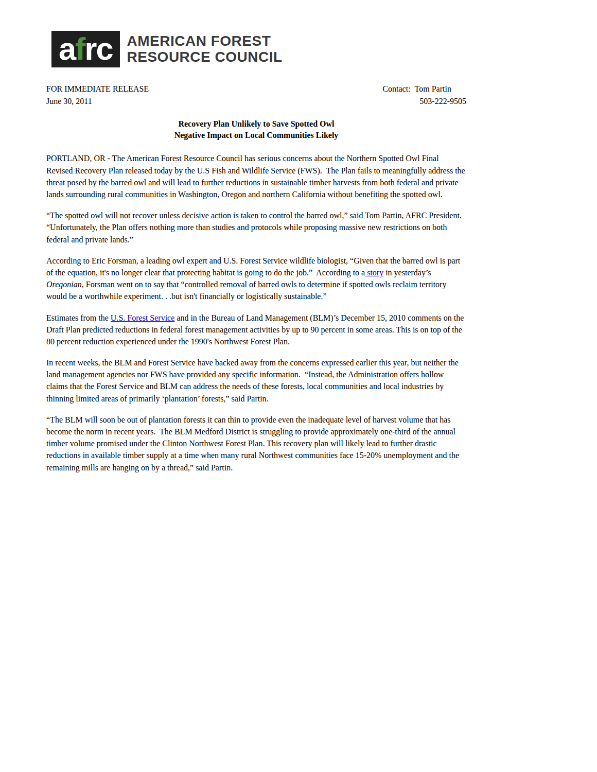afrc AMERICAN FOREST
RESOURCE COUNCIL
FOR IMMEDIATE RELEASE
June 30, 2011
Contact: Tom Partin
503-222-9505
Recovery Plan Unlikely to Save Spotted Owl
Negative Impact on Local Communities Likely
PORTLAND, OR - The American Forest Resource Council has serious concerns about the Northern Spotted Owl Final Revised Recovery Plan released today by the U.S Fish and Wildlife Service (FWS). The Plan fails to meaningfully address the threat posed by the barred owl and will lead to further reductions in sustainable timber harvests from both federal and private lands surrounding rural communities in Washington, Oregon and northern California without benefiting the spotted owl.
“The spotted owl will not recover unless decisive action is taken to control the barred owl,” said Tom Partin, AFRC President. “Unfortunately, the Plan offers nothing more than studies and protocols while proposing massive new restrictions on both federal and private lands.”
According to Eric Forsman, a leading owl expert and U.S. Forest Service wildlife biologist, “Given that the barred owl is part of the equation, it's no longer clear that protecting habitat is going to do the job.” According to a story in yesterday’s Oregonian, Forsman went on to say that “controlled removal of barred owls to determine if spotted owls reclaim territory would be a worthwhile experiment. . .but isn't financially or logistically sustainable.”
Estimates from the U.S. Forest Service and in the Bureau of Land Management (BLM)’s December 15, 2010 comments on the Draft Plan predicted reductions in federal forest management activities by up to 90 percent in some areas. This is on top of the 80 percent reduction experienced under the 1990's Northwest Forest Plan.
In recent weeks, the BLM and Forest Service have backed away from the concerns expressed earlier this year, but neither the land management agencies nor FWS have provided any specific information. “Instead, the Administration offers hollow claims that the Forest Service and BLM can address the needs of these forests, local communities and local industries by thinning limited areas of primarily ‘plantation’ forests,” said Partin.
“The BLM will soon be out of plantation forests it can thin to provide even the inadequate level of harvest volume that has become the norm in recent years. The BLM Medford District is struggling to provide approximately one-third of the annual timber volume promised under the Clinton Northwest Forest Plan. This recovery plan will likely lead to further drastic reductions in available timber supply at a time when many rural Northwest communities face 15-20% unemployment and the remaining mills are hanging on by a thread,” said Partin.